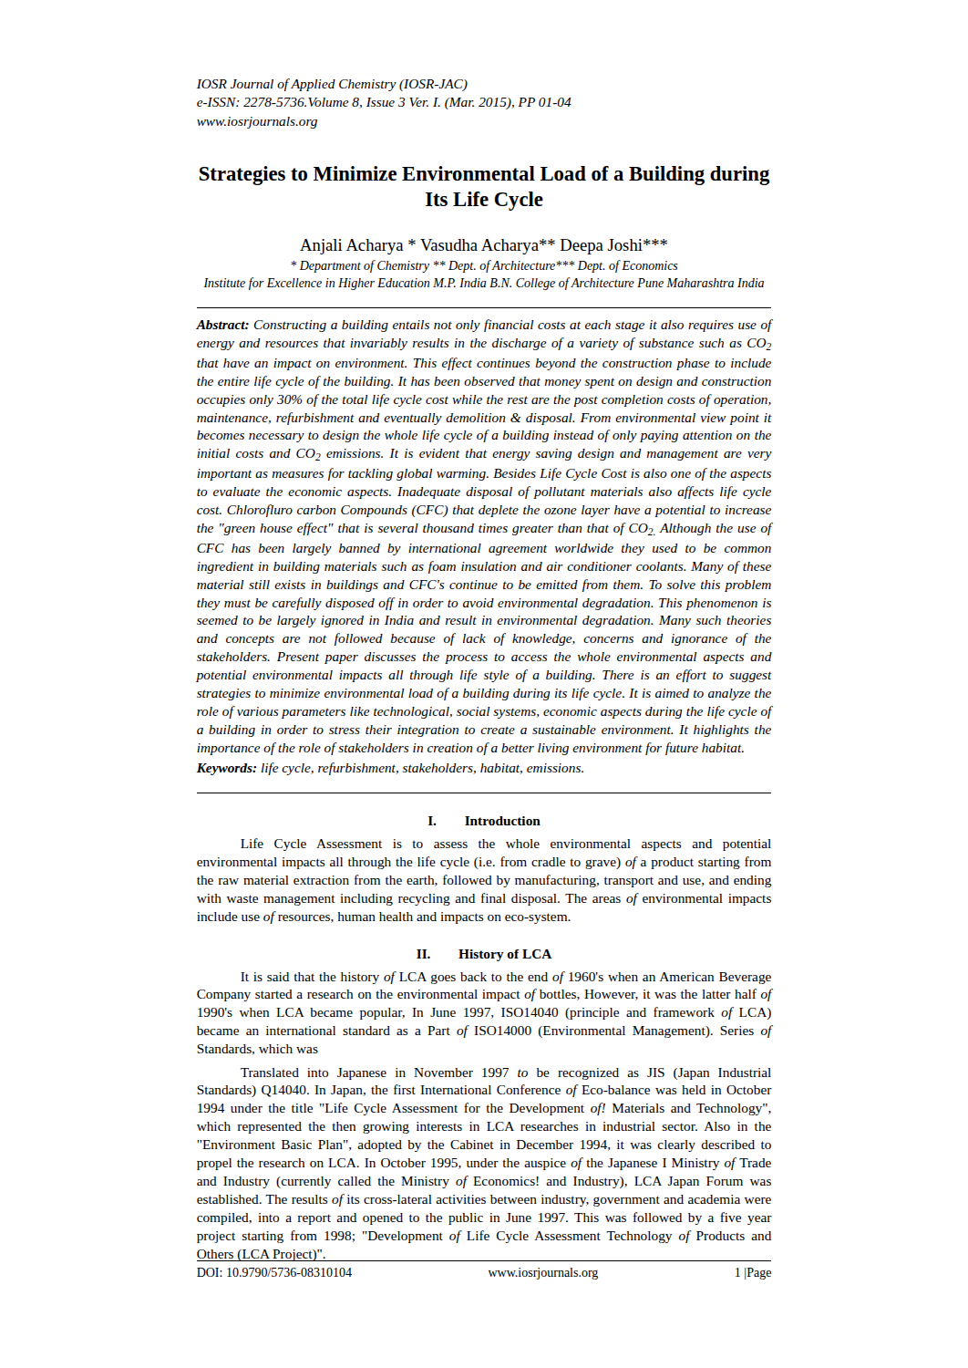IOSR Journal of Applied Chemistry (IOSR-JAC)
e-ISSN: 2278-5736.Volume 8, Issue 3 Ver. I. (Mar. 2015), PP 01-04
www.iosrjournals.org
Strategies to Minimize Environmental Load of a Building during
Its Life Cycle
Anjali Acharya * Vasudha Acharya** Deepa Joshi***
* Department of Chemistry ** Dept. of Architecture*** Dept. of Economics
Institute for Excellence in Higher Education M.P. India B.N. College of Architecture Pune Maharashtra India
Abstract: Constructing a building entails not only financial costs at each stage it also requires use of energy and resources that invariably results in the discharge of a variety of substance such as CO2 that have an impact on environment. This effect continues beyond the construction phase to include the entire life cycle of the building. It has been observed that money spent on design and construction occupies only 30% of the total life cycle cost while the rest are the post completion costs of operation, maintenance, refurbishment and eventually demolition & disposal. From environmental view point it becomes necessary to design the whole life cycle of a building instead of only paying attention on the initial costs and CO2 emissions. It is evident that energy saving design and management are very important as measures for tackling global warming. Besides Life Cycle Cost is also one of the aspects to evaluate the economic aspects. Inadequate disposal of pollutant materials also affects life cycle cost. Chlorofluro carbon Compounds (CFC) that deplete the ozone layer have a potential to increase the "green house effect" that is several thousand times greater than that of CO2. Although the use of CFC has been largely banned by international agreement worldwide they used to be common ingredient in building materials such as foam insulation and air conditioner coolants. Many of these material still exists in buildings and CFC's continue to be emitted from them. To solve this problem they must be carefully disposed off in order to avoid environmental degradation. This phenomenon is seemed to be largely ignored in India and result in environmental degradation. Many such theories and concepts are not followed because of lack of knowledge, concerns and ignorance of the stakeholders. Present paper discusses the process to access the whole environmental aspects and potential environmental impacts all through life style of a building. There is an effort to suggest strategies to minimize environmental load of a building during its life cycle. It is aimed to analyze the role of various parameters like technological, social systems, economic aspects during the life cycle of a building in order to stress their integration to create a sustainable environment. It highlights the importance of the role of stakeholders in creation of a better living environment for future habitat.
Keywords: life cycle, refurbishment, stakeholders, habitat, emissions.
I. Introduction
Life Cycle Assessment is to assess the whole environmental aspects and potential environmental impacts all through the life cycle (i.e. from cradle to grave) of a product starting from the raw material extraction from the earth, followed by manufacturing, transport and use, and ending with waste management including recycling and final disposal. The areas of environmental impacts include use of resources, human health and impacts on eco-system.
II. History of LCA
It is said that the history of LCA goes back to the end of 1960's when an American Beverage Company started a research on the environmental impact of bottles, However, it was the latter half of 1990's when LCA became popular, In June 1997, ISO14040 (principle and framework of LCA) became an international standard as a Part of ISO14000 (Environmental Management). Series of Standards, which was
Translated into Japanese in November 1997 to be recognized as JIS (Japan Industrial Standards) Q14040. In Japan, the first International Conference of Eco-balance was held in October 1994 under the title "Life Cycle Assessment for the Development of! Materials and Technology", which represented the then growing interests in LCA researches in industrial sector. Also in the "Environment Basic Plan", adopted by the Cabinet in December 1994, it was clearly described to propel the research on LCA. In October 1995, under the auspice of the Japanese I Ministry of Trade and Industry (currently called the Ministry of Economics! and Industry), LCA Japan Forum was established. The results of its cross-lateral activities between industry, government and academia were compiled, into a report and opened to the public in June 1997. This was followed by a five year project starting from 1998; "Development of Life Cycle Assessment Technology of Products and Others (LCA Project)".
DOI: 10.9790/5736-08310104 www.iosrjournals.org 1 |Page